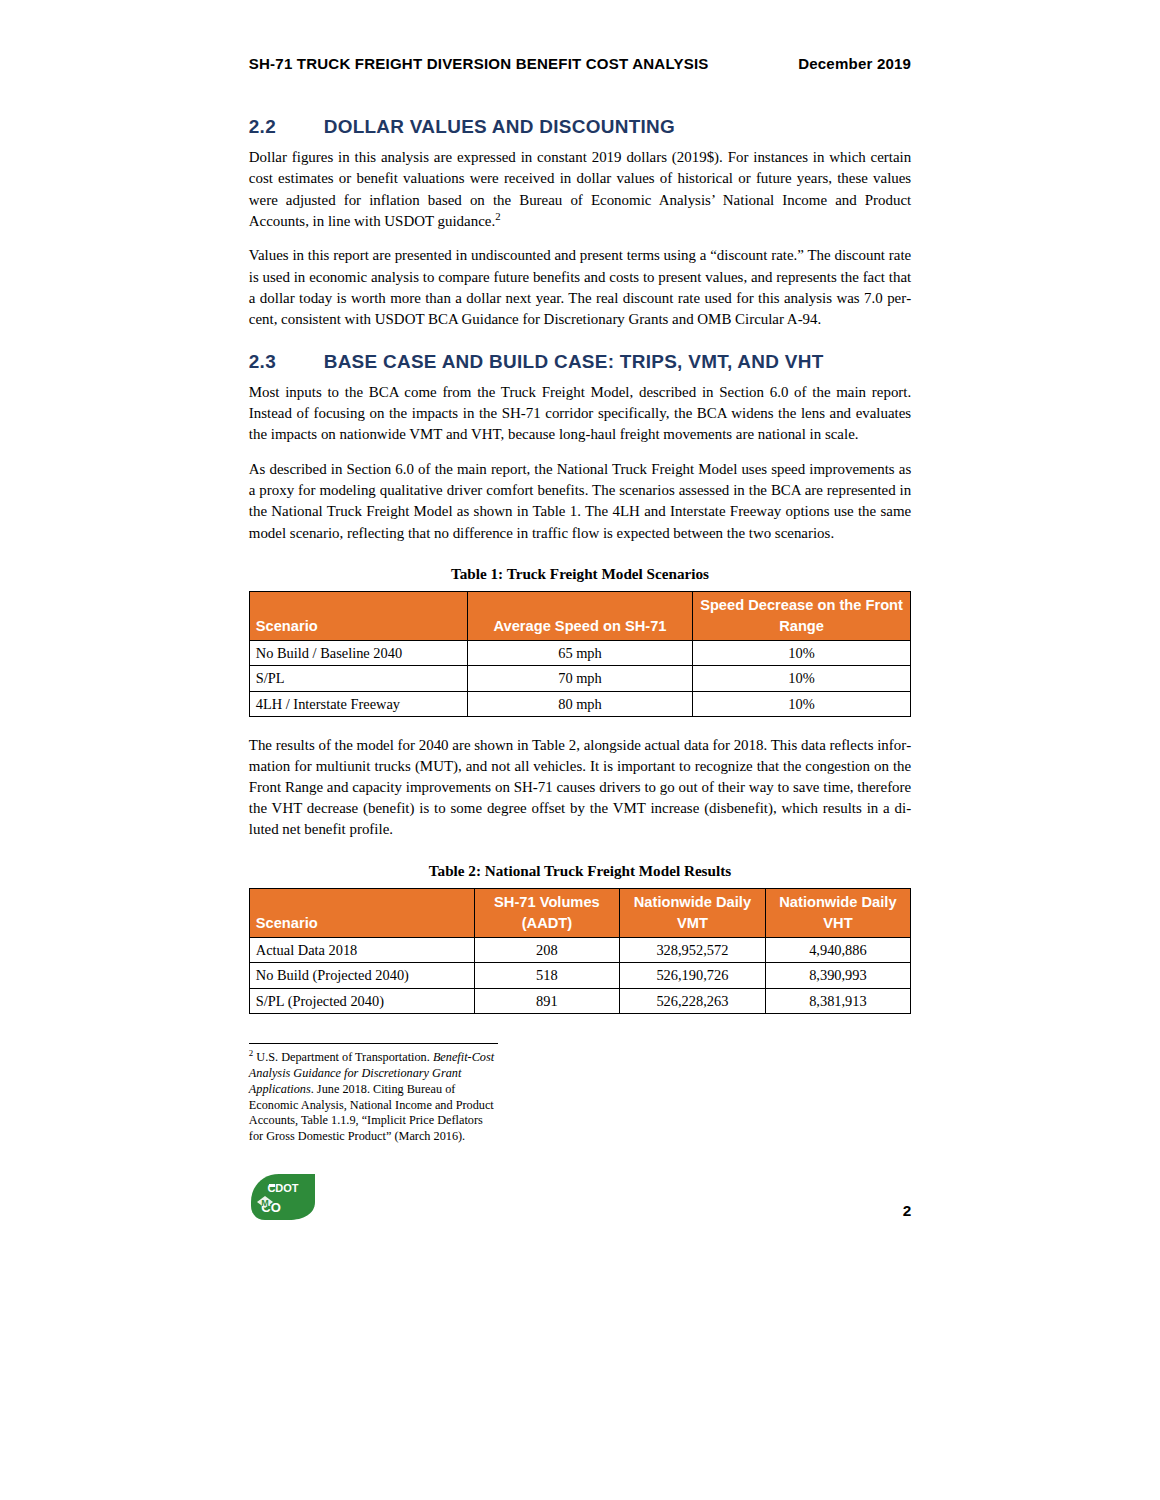SH-71 Truck Freight Diversion Benefit Cost Analysis
December 2019
2.2 DOLLAR VALUES AND DISCOUNTING
Dollar figures in this analysis are expressed in constant 2019 dollars (2019$). For instances in which certain cost estimates or benefit valuations were received in dollar values of historical or future years, these values were adjusted for inflation based on the Bureau of Economic Analysis’ National Income and Product Accounts, in line with USDOT guidance.2
Values in this report are presented in undiscounted and present terms using a “discount rate.” The discount rate is used in economic analysis to compare future benefits and costs to present values, and represents the fact that a dollar today is worth more than a dollar next year. The real discount rate used for this analysis was 7.0 percent, consistent with USDOT BCA Guidance for Discretionary Grants and OMB Circular A-94.
2.3 BASE CASE AND BUILD CASE: TRIPS, VMT, AND VHT
Most inputs to the BCA come from the Truck Freight Model, described in Section 6.0 of the main report. Instead of focusing on the impacts in the SH-71 corridor specifically, the BCA widens the lens and evaluates the impacts on nationwide VMT and VHT, because long-haul freight movements are national in scale.
As described in Section 6.0 of the main report, the National Truck Freight Model uses speed improvements as a proxy for modeling qualitative driver comfort benefits. The scenarios assessed in the BCA are represented in the National Truck Freight Model as shown in Table 1. The 4LH and Interstate Freeway options use the same model scenario, reflecting that no difference in traffic flow is expected between the two scenarios.
Table 1: Truck Freight Model Scenarios
| Scenario | Average Speed on SH-71 | Speed Decrease on the Front Range |
| --- | --- | --- |
| No Build / Baseline 2040 | 65 mph | 10% |
| S/PL | 70 mph | 10% |
| 4LH / Interstate Freeway | 80 mph | 10% |
The results of the model for 2040 are shown in Table 2, alongside actual data for 2018. This data reflects information for multiunit trucks (MUT), and not all vehicles. It is important to recognize that the congestion on the Front Range and capacity improvements on SH-71 causes drivers to go out of their way to save time, therefore the VHT decrease (benefit) is to some degree offset by the VMT increase (disbenefit), which results in a diluted net benefit profile.
Table 2: National Truck Freight Model Results
| Scenario | SH-71 Volumes (AADT) | Nationwide Daily VMT | Nationwide Daily VHT |
| --- | --- | --- | --- |
| Actual Data 2018 | 208 | 328,952,572 | 4,940,886 |
| No Build (Projected 2040) | 518 | 526,190,726 | 8,390,993 |
| S/PL (Projected 2040) | 891 | 526,228,263 | 8,381,913 |
2 U.S. Department of Transportation. Benefit-Cost Analysis Guidance for Discretionary Grant Applications. June 2018. Citing Bureau of Economic Analysis, National Income and Product Accounts, Table 1.1.9, “Implicit Price Deflators for Gross Domestic Product” (March 2016).
CDOT CO M
2